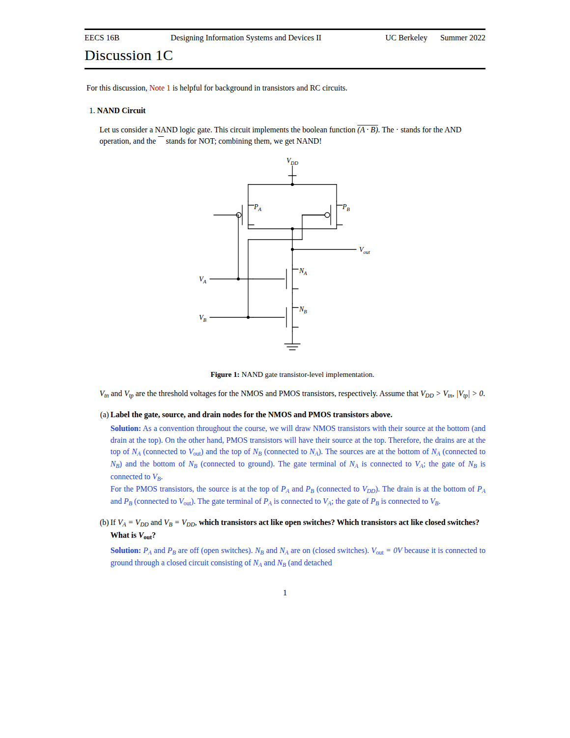EECS 16B Designing Information Systems and Devices II UC Berkeley Summer 2022
Discussion 1C
For this discussion, Note 1 is helpful for background in transistors and RC circuits.
NAND Circuit
Let us consider a NAND logic gate. This circuit implements the boolean function (A · B). The · stands for the AND operation, and the stands for NOT; combining them, we get NAND!
VDD PA PB Vout NA NB VA VB
Figure 1: NAND gate transistor-level implementation.
Vtn and Vtp are the threshold voltages for the NMOS and PMOS transistors, respectively. Assume that VDD > Vtn, |Vtp| > 0.
Label the gate, source, and drain nodes for the NMOS and PMOS transistors above.
Solution: As a convention throughout the course, we will draw NMOS transistors with their source at the bottom (and drain at the top). On the other hand, PMOS transistors will have their source at the top. Therefore, the drains are at the top of NA (connected to Vout) and the top of NB (connected to NA). The sources are at the bottom of NA (connected to NB) and the bottom of NB (connected to ground). The gate terminal of NA is connected to VA; the gate of NB is connected to VB.
For the PMOS transistors, the source is at the top of PA and PB (connected to VDD). The drain is at the bottom of PA and PB (connected to Vout). The gate terminal of PA is connected to VA; the gate of PB is connected to VB.
If VA = VDD and VB = VDD, which transistors act like open switches? Which transistors act like closed switches? What is Vout?
Solution: PA and PB are off (open switches). NB and NA are on (closed switches). Vout = 0V because it is connected to ground through a closed circuit consisting of NA and NB (and detached
1